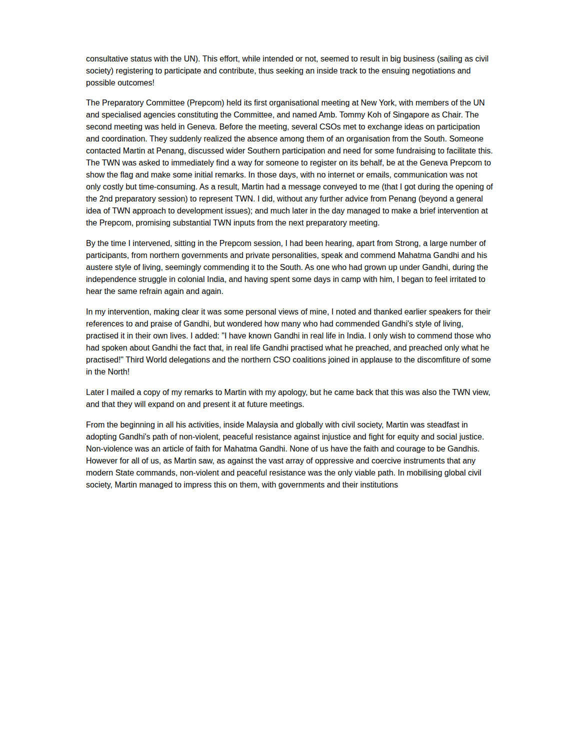consultative status with the UN). This effort, while intended or not, seemed to result in big business (sailing as civil society) registering to participate and contribute, thus seeking an inside track to the ensuing negotiations and possible outcomes!
The Preparatory Committee (Prepcom) held its first organisational meeting at New York, with members of the UN and specialised agencies constituting the Committee, and named Amb. Tommy Koh of Singapore as Chair. The second meeting was held in Geneva. Before the meeting, several CSOs met to exchange ideas on participation and coordination. They suddenly realized the absence among them of an organisation from the South. Someone contacted Martin at Penang, discussed wider Southern participation and need for some fundraising to facilitate this. The TWN was asked to immediately find a way for someone to register on its behalf, be at the Geneva Prepcom to show the flag and make some initial remarks. In those days, with no internet or emails, communication was not only costly but time-consuming. As a result, Martin had a message conveyed to me (that I got during the opening of the 2nd preparatory session) to represent TWN. I did, without any further advice from Penang (beyond a general idea of TWN approach to development issues); and much later in the day managed to make a brief intervention at the Prepcom, promising substantial TWN inputs from the next preparatory meeting.
By the time I intervened, sitting in the Prepcom session, I had been hearing, apart from Strong, a large number of participants, from northern governments and private personalities, speak and commend Mahatma Gandhi and his austere style of living, seemingly commending it to the South. As one who had grown up under Gandhi, during the independence struggle in colonial India, and having spent some days in camp with him, I began to feel irritated to hear the same refrain again and again.
In my intervention, making clear it was some personal views of mine, I noted and thanked earlier speakers for their references to and praise of Gandhi, but wondered how many who had commended Gandhi's style of living, practised it in their own lives. I added: "I have known Gandhi in real life in India. I only wish to commend those who had spoken about Gandhi the fact that, in real life Gandhi practised what he preached, and preached only what he practised!" Third World delegations and the northern CSO coalitions joined in applause to the discomfiture of some in the North!
Later I mailed a copy of my remarks to Martin with my apology, but he came back that this was also the TWN view, and that they will expand on and present it at future meetings.
From the beginning in all his activities, inside Malaysia and globally with civil society, Martin was steadfast in adopting Gandhi's path of non-violent, peaceful resistance against injustice and fight for equity and social justice. Non-violence was an article of faith for Mahatma Gandhi. None of us have the faith and courage to be Gandhis. However for all of us, as Martin saw, as against the vast array of oppressive and coercive instruments that any modern State commands, non-violent and peaceful resistance was the only viable path. In mobilising global civil society, Martin managed to impress this on them, with governments and their institutions